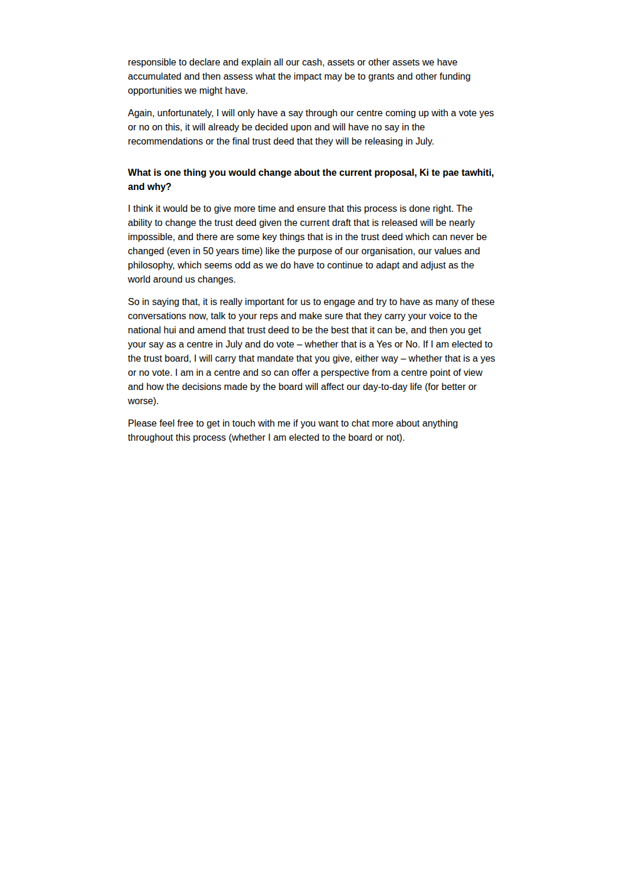responsible to declare and explain all our cash, assets or other assets we have accumulated and then assess what the impact may be to grants and other funding opportunities we might have.
Again, unfortunately, I will only have a say through our centre coming up with a vote yes or no on this, it will already be decided upon and will have no say in the recommendations or the final trust deed that they will be releasing in July.
What is one thing you would change about the current proposal, Ki te pae tawhiti, and why?
I think it would be to give more time and ensure that this process is done right. The ability to change the trust deed given the current draft that is released will be nearly impossible, and there are some key things that is in the trust deed which can never be changed (even in 50 years time) like the purpose of our organisation, our values and philosophy, which seems odd as we do have to continue to adapt and adjust as the world around us changes.
So in saying that, it is really important for us to engage and try to have as many of these conversations now, talk to your reps and make sure that they carry your voice to the national hui and amend that trust deed to be the best that it can be, and then you get your say as a centre in July and do vote – whether that is a Yes or No. If I am elected to the trust board, I will carry that mandate that you give, either way – whether that is a yes or no vote. I am in a centre and so can offer a perspective from a centre point of view and how the decisions made by the board will affect our day-to-day life (for better or worse).
Please feel free to get in touch with me if you want to chat more about anything throughout this process (whether I am elected to the board or not).